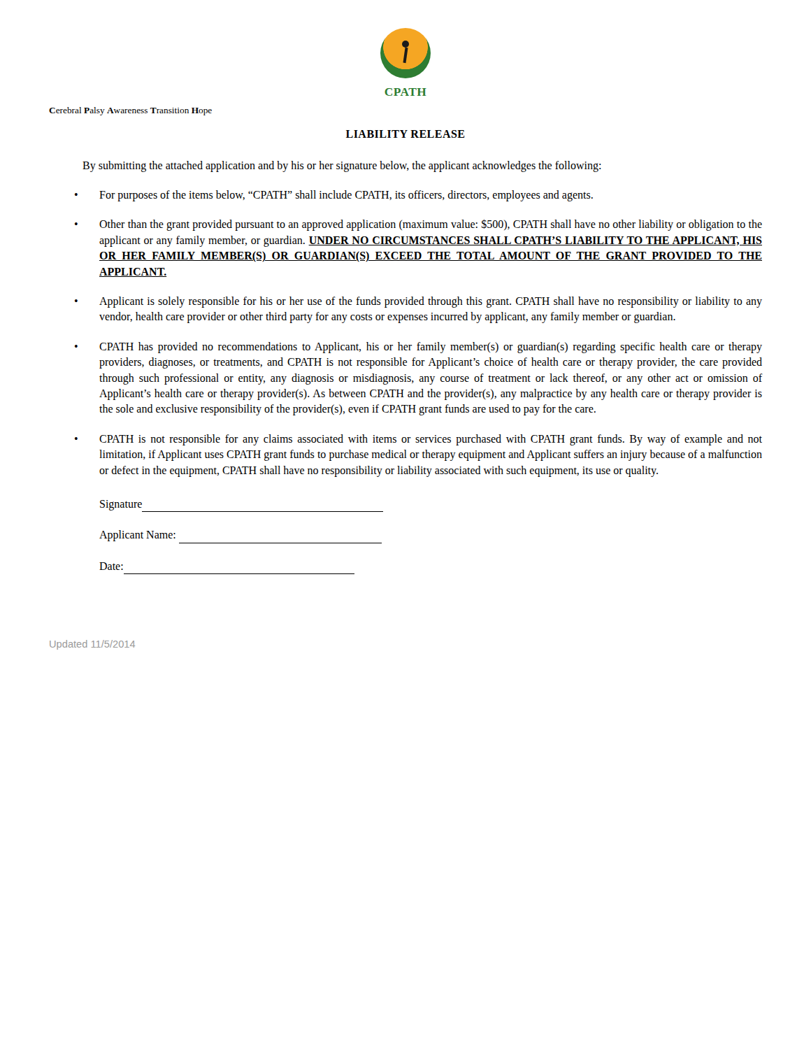CPATH
Cerebral Palsy Awareness Transition Hope
LIABILITY RELEASE
By submitting the attached application and by his or her signature below, the applicant acknowledges the following:
For purposes of the items below, “CPATH” shall include CPATH, its officers, directors, employees and agents.
Other than the grant provided pursuant to an approved application (maximum value: $500), CPATH shall have no other liability or obligation to the applicant or any family member, or guardian. UNDER NO CIRCUMSTANCES SHALL CPATH’S LIABILITY TO THE APPLICANT, HIS OR HER FAMILY MEMBER(S) OR GUARDIAN(S) EXCEED THE TOTAL AMOUNT OF THE GRANT PROVIDED TO THE APPLICANT.
Applicant is solely responsible for his or her use of the funds provided through this grant. CPATH shall have no responsibility or liability to any vendor, health care provider or other third party for any costs or expenses incurred by applicant, any family member or guardian.
CPATH has provided no recommendations to Applicant, his or her family member(s) or guardian(s) regarding specific health care or therapy providers, diagnoses, or treatments, and CPATH is not responsible for Applicant’s choice of health care or therapy provider, the care provided through such professional or entity, any diagnosis or misdiagnosis, any course of treatment or lack thereof, or any other act or omission of Applicant’s health care or therapy provider(s). As between CPATH and the provider(s), any malpractice by any health care or therapy provider is the sole and exclusive responsibility of the provider(s), even if CPATH grant funds are used to pay for the care.
CPATH is not responsible for any claims associated with items or services purchased with CPATH grant funds. By way of example and not limitation, if Applicant uses CPATH grant funds to purchase medical or therapy equipment and Applicant suffers an injury because of a malfunction or defect in the equipment, CPATH shall have no responsibility or liability associated with such equipment, its use or quality.
Signature
Applicant Name:
Date:
Updated 11/5/2014